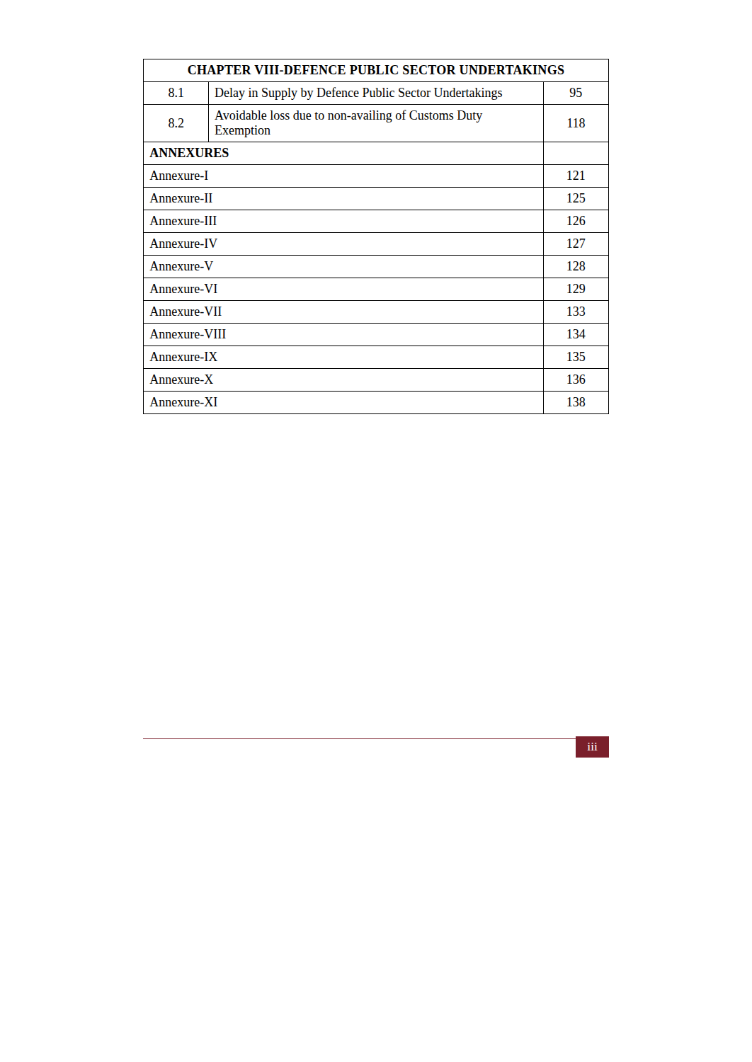| CHAPTER VIII-DEFENCE PUBLIC SECTOR UNDERTAKINGS |
| 8.1 | Delay in Supply by Defence Public Sector Undertakings | 95 |
| 8.2 | Avoidable loss due to non-availing of Customs Duty Exemption | 118 |
| ANNEXURES | |
| Annexure-I | 121 |
| Annexure-II | 125 |
| Annexure-III | 126 |
| Annexure-IV | 127 |
| Annexure-V | 128 |
| Annexure-VI | 129 |
| Annexure-VII | 133 |
| Annexure-VIII | 134 |
| Annexure-IX | 135 |
| Annexure-X | 136 |
| Annexure-XI | 138 |
iii